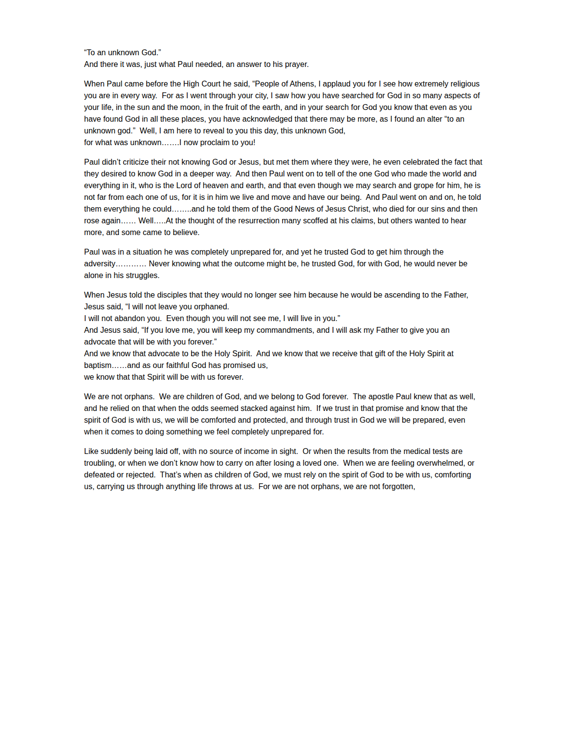“To an unknown God.”
And there it was, just what Paul needed, an answer to his prayer.
When Paul came before the High Court he said, “People of Athens, I applaud you for I see how extremely religious you are in every way. For as I went through your city, I saw how you have searched for God in so many aspects of your life, in the sun and the moon, in the fruit of the earth, and in your search for God you know that even as you have found God in all these places, you have acknowledged that there may be more, as I found an alter “to an unknown god.” Well, I am here to reveal to you this day, this unknown God,
for what was unknown…….I now proclaim to you!
Paul didn’t criticize their not knowing God or Jesus, but met them where they were, he even celebrated the fact that they desired to know God in a deeper way. And then Paul went on to tell of the one God who made the world and everything in it, who is the Lord of heaven and earth, and that even though we may search and grope for him, he is not far from each one of us, for it is in him we live and move and have our being. And Paul went on and on, he told them everything he could……..and he told them of the Good News of Jesus Christ, who died for our sins and then rose again…… Well…..At the thought of the resurrection many scoffed at his claims, but others wanted to hear more, and some came to believe.
Paul was in a situation he was completely unprepared for, and yet he trusted God to get him through the adversity………… Never knowing what the outcome might be, he trusted God, for with God, he would never be alone in his struggles.
When Jesus told the disciples that they would no longer see him because he would be ascending to the Father, Jesus said, “I will not leave you orphaned.
I will not abandon you. Even though you will not see me, I will live in you.”
And Jesus said, “If you love me, you will keep my commandments, and I will ask my Father to give you an advocate that will be with you forever.”
And we know that advocate to be the Holy Spirit. And we know that we receive that gift of the Holy Spirit at baptism……and as our faithful God has promised us,
we know that that Spirit will be with us forever.
We are not orphans. We are children of God, and we belong to God forever. The apostle Paul knew that as well, and he relied on that when the odds seemed stacked against him. If we trust in that promise and know that the spirit of God is with us, we will be comforted and protected, and through trust in God we will be prepared, even when it comes to doing something we feel completely unprepared for.
Like suddenly being laid off, with no source of income in sight. Or when the results from the medical tests are troubling, or when we don’t know how to carry on after losing a loved one. When we are feeling overwhelmed, or defeated or rejected. That’s when as children of God, we must rely on the spirit of God to be with us, comforting us, carrying us through anything life throws at us. For we are not orphans, we are not forgotten,